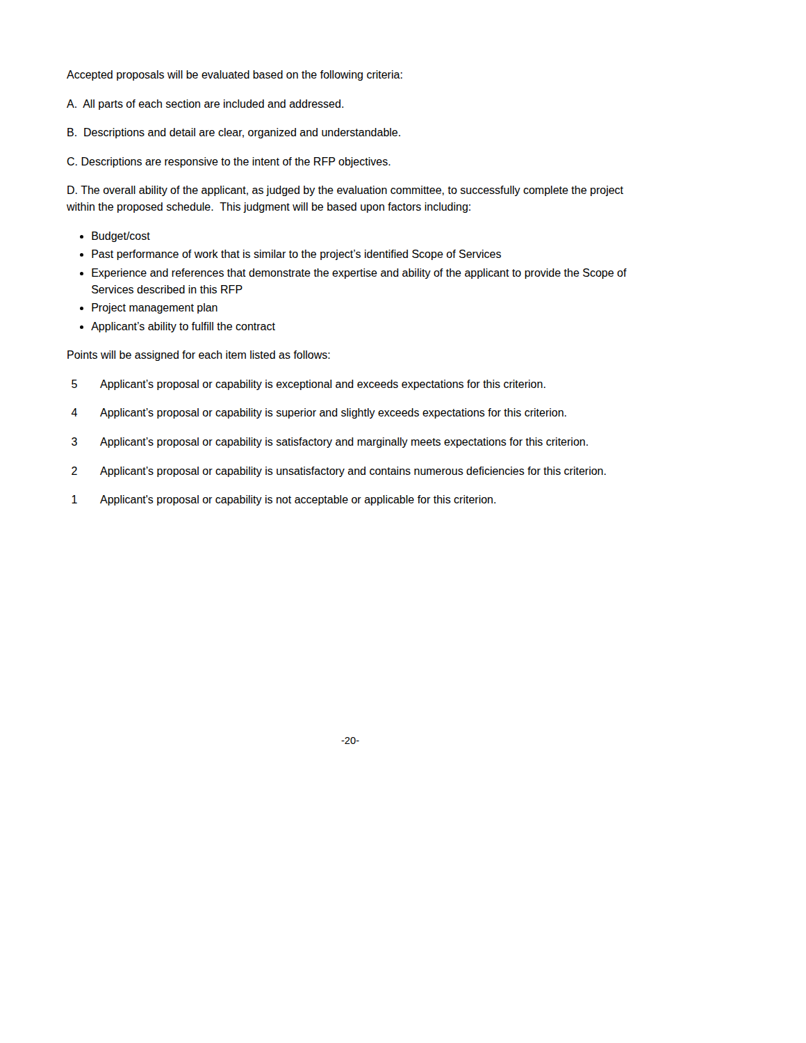Accepted proposals will be evaluated based on the following criteria:
A. All parts of each section are included and addressed.
B. Descriptions and detail are clear, organized and understandable.
C. Descriptions are responsive to the intent of the RFP objectives.
D. The overall ability of the applicant, as judged by the evaluation committee, to successfully complete the project within the proposed schedule. This judgment will be based upon factors including:
Budget/cost
Past performance of work that is similar to the project’s identified Scope of Services
Experience and references that demonstrate the expertise and ability of the applicant to provide the Scope of Services described in this RFP
Project management plan
Applicant’s ability to fulfill the contract
Points will be assigned for each item listed as follows:
5 Applicant’s proposal or capability is exceptional and exceeds expectations for this criterion.
4 Applicant’s proposal or capability is superior and slightly exceeds expectations for this criterion.
3 Applicant’s proposal or capability is satisfactory and marginally meets expectations for this criterion.
2 Applicant’s proposal or capability is unsatisfactory and contains numerous deficiencies for this criterion.
1 Applicant's proposal or capability is not acceptable or applicable for this criterion.
-20-